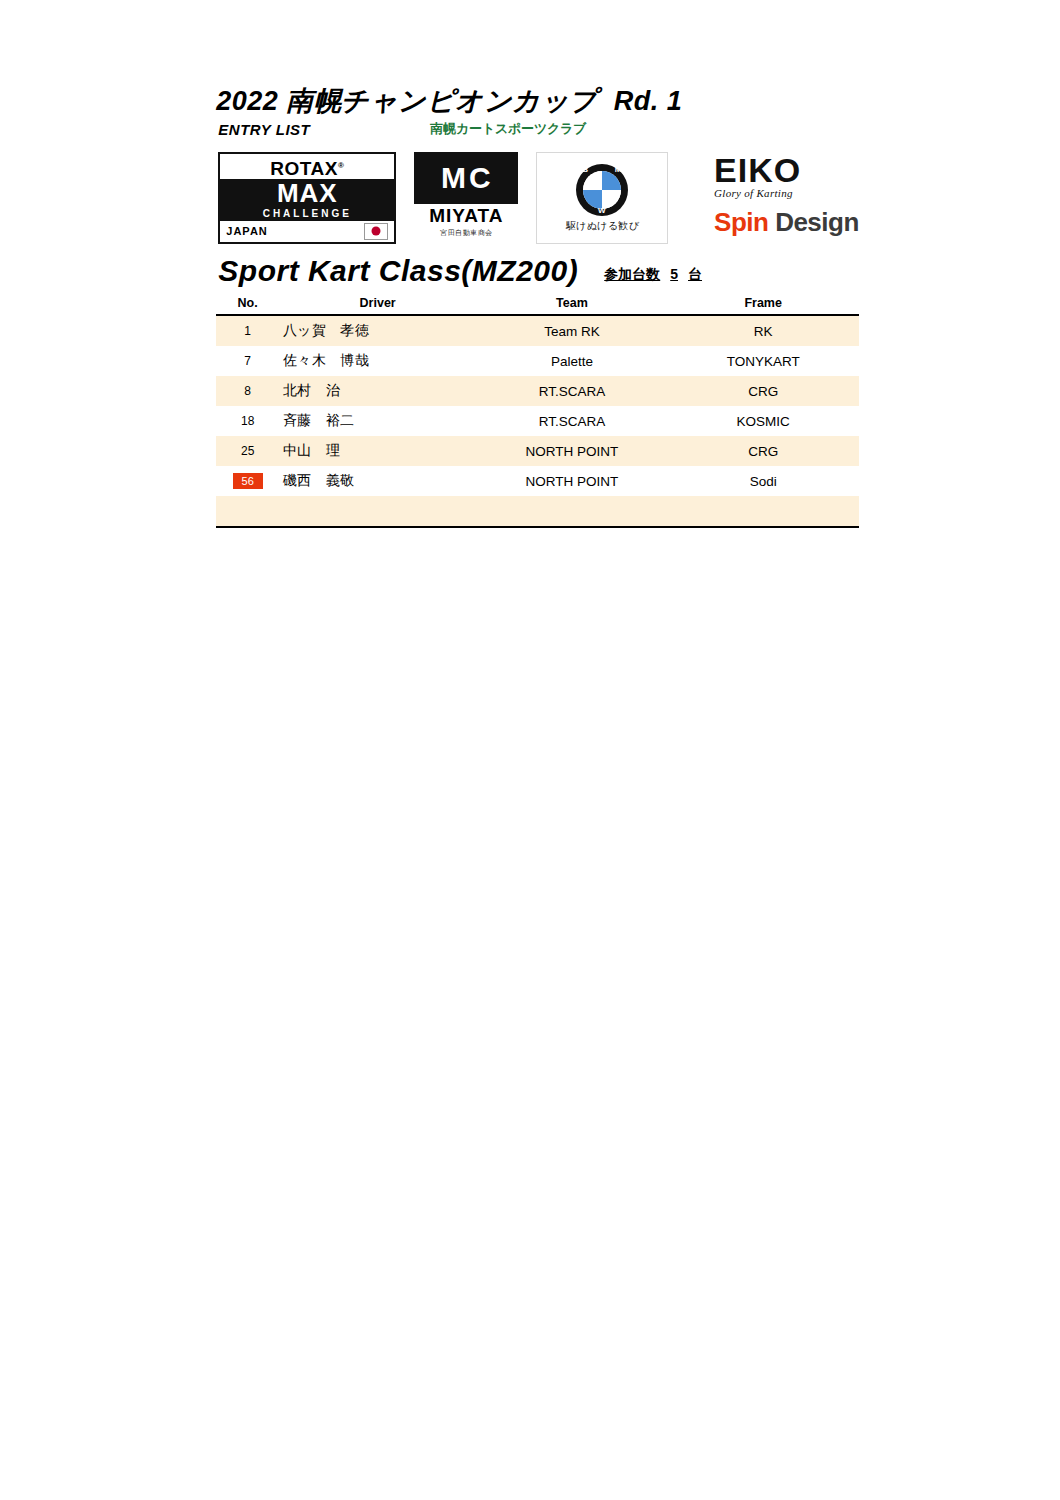2022 南幌チャンピオンカップ Rd. 1
ENTRY LIST
南幌カートスポーツクラブ
ROTAX®
MAX
CHALLENGE
JAPAN
MC
MIYATA
宮田自動車商会
B M W
駆けぬける歓び
EIKO
Glory of Karting
Spin Design
Sport Kart Class(MZ200)
参加台数5台
| No. | Driver | Team | Frame |
| --- | --- | --- | --- |
| 1 | 八ッ賀 孝徳 | Team RK | RK |
| 7 | 佐々木 博哉 | Palette | TONYKART |
| 8 | 北村 治 | RT.SCARA | CRG |
| 18 | 斉藤 裕二 | RT.SCARA | KOSMIC |
| 25 | 中山 理 | NORTH POINT | CRG |
| 56 | 磯西 義敬 | NORTH POINT | Sodi |